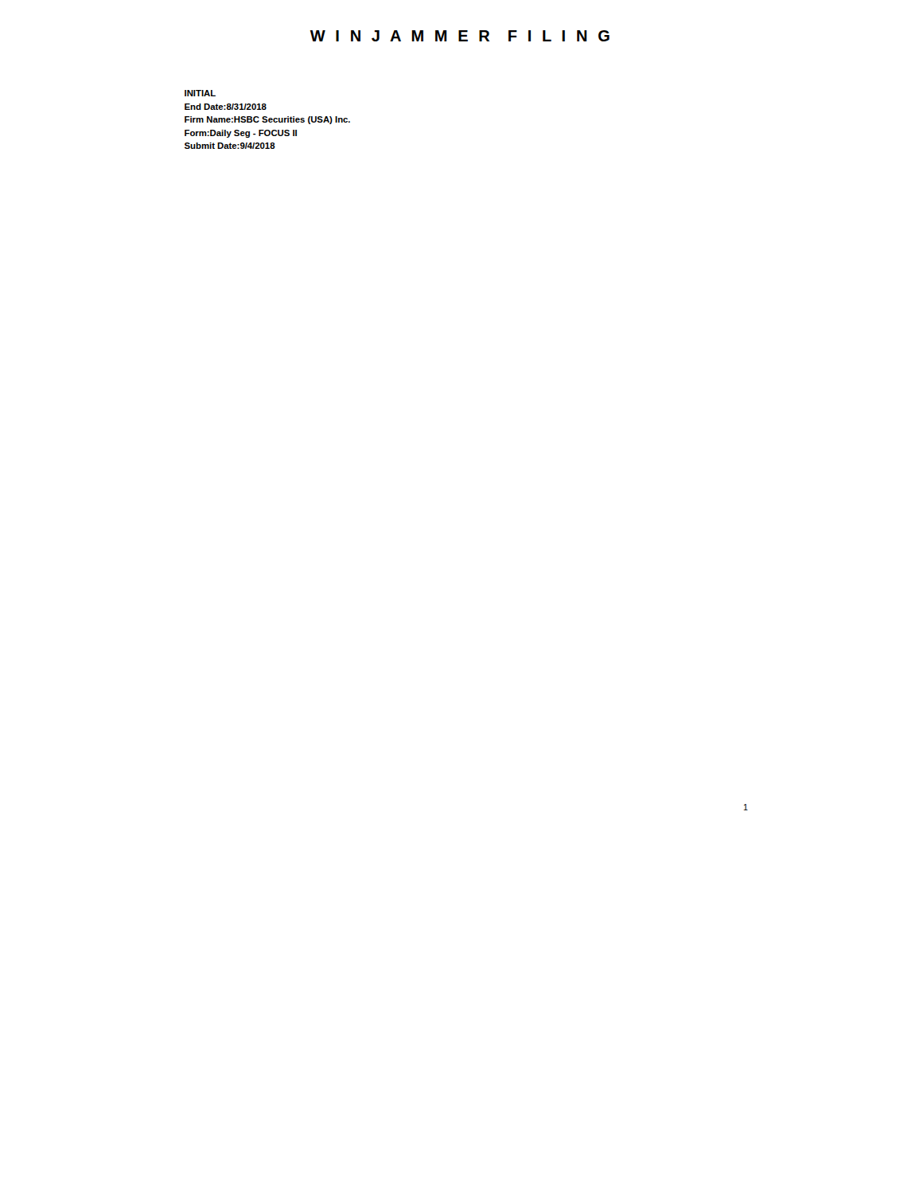W I N J A M M E R F I L I N G
INITIAL
End Date:8/31/2018
Firm Name:HSBC Securities (USA) Inc.
Form:Daily Seg - FOCUS II
Submit Date:9/4/2018
1